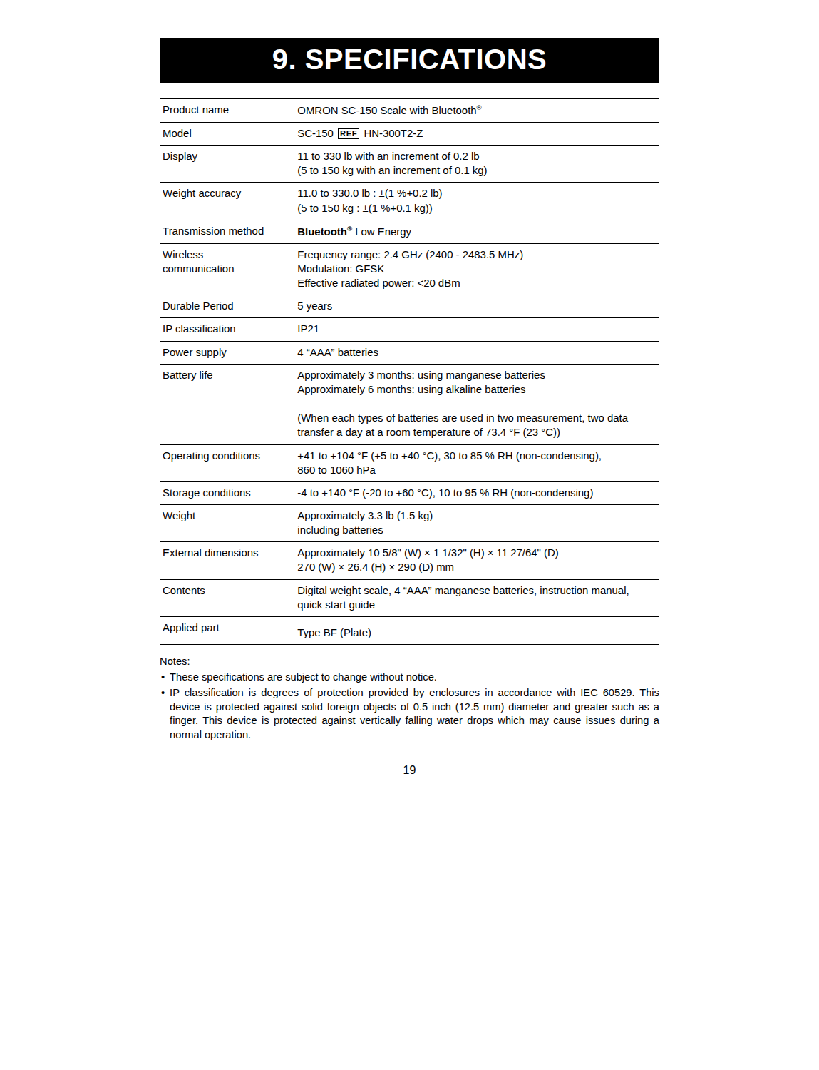9. SPECIFICATIONS
| Product name | OMRON SC-150 Scale with Bluetooth ® |
| Model | SC-150 REF HN-300T2-Z |
| Display | 11 to 330 lb with an increment of 0.2 lb (5 to 150 kg with an increment of 0.1 kg) |
| Weight accuracy | 11.0 to 330.0 lb : ±(1 %+0.2 lb) (5 to 150 kg : ±(1 %+0.1 kg)) |
| Transmission method | Bluetooth ® Low Energy |
| Wireless communication | Frequency range: 2.4 GHz (2400 - 2483.5 MHz) Modulation: GFSK Effective radiated power: <20 dBm |
| Durable Period | 5 years |
| IP classification | IP21 |
| Power supply | 4 “AAA” batteries |
| Battery life | Approximately 3 months: using manganese batteries Approximately 6 months: using alkaline batteries (When each types of batteries are used in two measurement, two data transfer a day at a room temperature of 73.4 °F (23 °C)) |
| Operating conditions | +41 to +104 °F (+5 to +40 °C), 30 to 85 % RH (non-condensing), 860 to 1060 hPa |
| Storage conditions | -4 to +140 °F (-20 to +60 °C), 10 to 95 % RH (non-condensing) |
| Weight | Approximately 3.3 lb (1.5 kg) including batteries |
| External dimensions | Approximately 10 5/8" (W) × 1 1/32" (H) × 11 27/64" (D) 270 (W) × 26.4 (H) × 290 (D) mm |
| Contents | Digital weight scale, 4 “AAA” manganese batteries, instruction manual, quick start guide |
| Applied part | Type BF (Plate) |
Notes:
These specifications are subject to change without notice.
IP classification is degrees of protection provided by enclosures in accordance with IEC 60529. This device is protected against solid foreign objects of 0.5 inch (12.5 mm) diameter and greater such as a finger. This device is protected against vertically falling water drops which may cause issues during a normal operation.
19